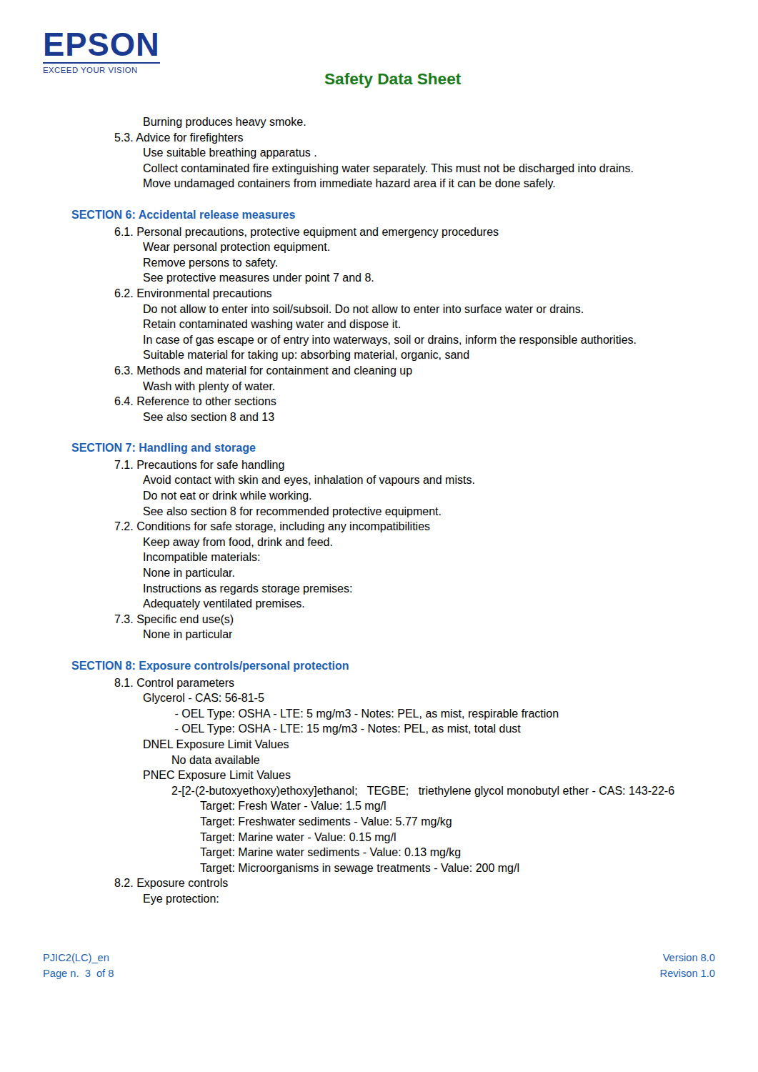EPSON
EXCEED YOUR VISION
Safety Data Sheet
Burning produces heavy smoke.
5.3. Advice for firefighters
Use suitable breathing apparatus .
Collect contaminated fire extinguishing water separately. This must not be discharged into drains.
Move undamaged containers from immediate hazard area if it can be done safely.
SECTION 6: Accidental release measures
6.1. Personal precautions, protective equipment and emergency procedures
Wear personal protection equipment.
Remove persons to safety.
See protective measures under point 7 and 8.
6.2. Environmental precautions
Do not allow to enter into soil/subsoil. Do not allow to enter into surface water or drains.
Retain contaminated washing water and dispose it.
In case of gas escape or of entry into waterways, soil or drains, inform the responsible authorities.
Suitable material for taking up: absorbing material, organic, sand
6.3. Methods and material for containment and cleaning up
Wash with plenty of water.
6.4. Reference to other sections
See also section 8 and 13
SECTION 7: Handling and storage
7.1. Precautions for safe handling
Avoid contact with skin and eyes, inhalation of vapours and mists.
Do not eat or drink while working.
See also section 8 for recommended protective equipment.
7.2. Conditions for safe storage, including any incompatibilities
Keep away from food, drink and feed.
Incompatible materials:
None in particular.
Instructions as regards storage premises:
Adequately ventilated premises.
7.3. Specific end use(s)
None in particular
SECTION 8: Exposure controls/personal protection
8.1. Control parameters
Glycerol - CAS: 56-81-5
- OEL Type: OSHA - LTE: 5 mg/m3 - Notes: PEL, as mist, respirable fraction
- OEL Type: OSHA - LTE: 15 mg/m3 - Notes: PEL, as mist, total dust
DNEL Exposure Limit Values
No data available
PNEC Exposure Limit Values
2-[2-(2-butoxyethoxy)ethoxy]ethanol; TEGBE; triethylene glycol monobutyl ether - CAS: 143-22-6
Target: Fresh Water - Value: 1.5 mg/l
Target: Freshwater sediments - Value: 5.77 mg/kg
Target: Marine water - Value: 0.15 mg/l
Target: Marine water sediments - Value: 0.13 mg/kg
Target: Microorganisms in sewage treatments - Value: 200 mg/l
8.2. Exposure controls
Eye protection:
PJIC2(LC)_en
Page n. 3 of 8
Version 8.0
Revison 1.0